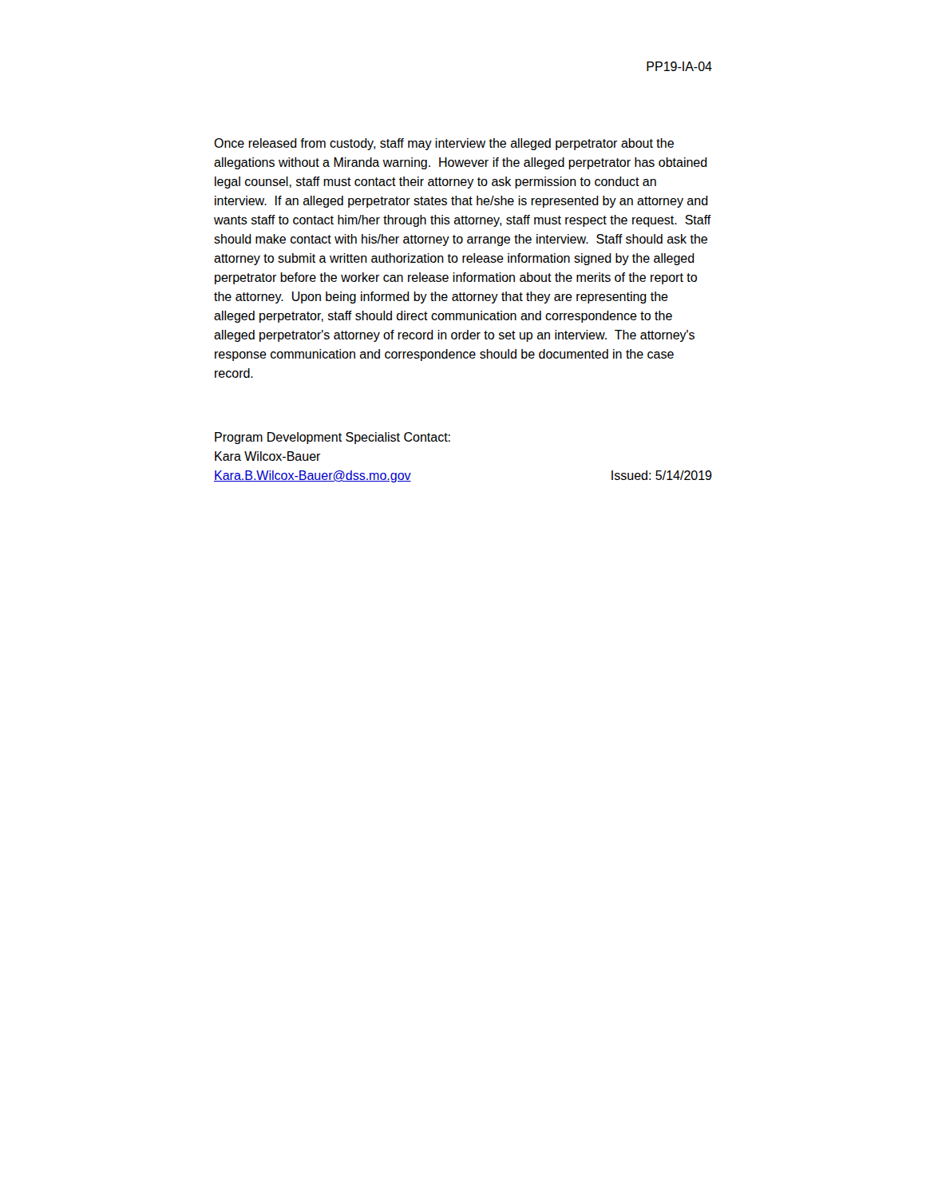PP19-IA-04
Once released from custody, staff may interview the alleged perpetrator about the allegations without a Miranda warning. However if the alleged perpetrator has obtained legal counsel, staff must contact their attorney to ask permission to conduct an interview. If an alleged perpetrator states that he/she is represented by an attorney and wants staff to contact him/her through this attorney, staff must respect the request. Staff should make contact with his/her attorney to arrange the interview. Staff should ask the attorney to submit a written authorization to release information signed by the alleged perpetrator before the worker can release information about the merits of the report to the attorney. Upon being informed by the attorney that they are representing the alleged perpetrator, staff should direct communication and correspondence to the alleged perpetrator's attorney of record in order to set up an interview. The attorney's response communication and correspondence should be documented in the case record.
Program Development Specialist Contact:
Kara Wilcox-Bauer
Kara.B.Wilcox-Bauer@dss.mo.gov Issued: 5/14/2019